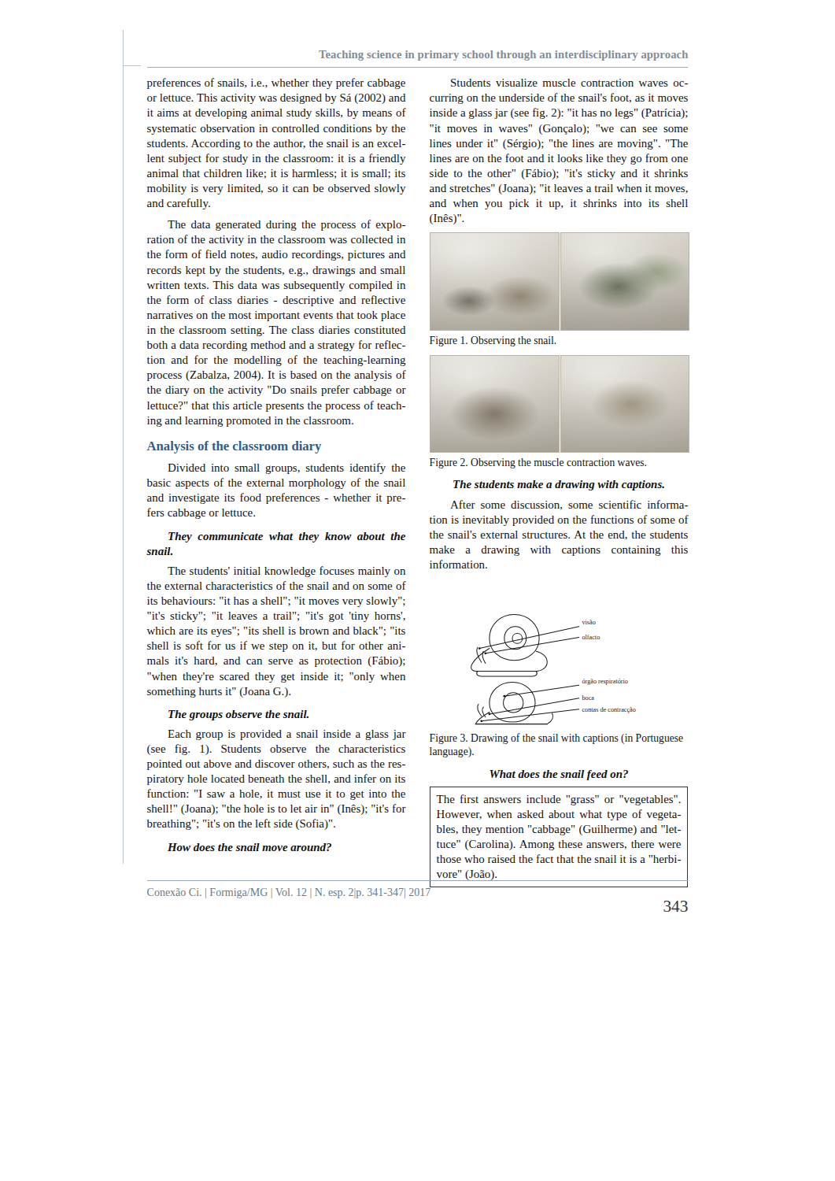Teaching science in primary school through an interdisciplinary approach
preferences of snails, i.e., whether they prefer cabbage or lettuce. This activity was designed by Sá (2002) and it aims at developing animal study skills, by means of systematic observation in controlled conditions by the students. According to the author, the snail is an excellent subject for study in the classroom: it is a friendly animal that children like; it is harmless; it is small; its mobility is very limited, so it can be observed slowly and carefully.
The data generated during the process of exploration of the activity in the classroom was collected in the form of field notes, audio recordings, pictures and records kept by the students, e.g., drawings and small written texts. This data was subsequently compiled in the form of class diaries - descriptive and reflective narratives on the most important events that took place in the classroom setting. The class diaries constituted both a data recording method and a strategy for reflection and for the modelling of the teaching-learning process (Zabalza, 2004). It is based on the analysis of the diary on the activity "Do snails prefer cabbage or lettuce?" that this article presents the process of teaching and learning promoted in the classroom.
Analysis of the classroom diary
Divided into small groups, students identify the basic aspects of the external morphology of the snail and investigate its food preferences - whether it prefers cabbage or lettuce.
They communicate what they know about the snail.
The students' initial knowledge focuses mainly on the external characteristics of the snail and on some of its behaviours: "it has a shell"; "it moves very slowly"; "it's sticky"; "it leaves a trail"; "it's got 'tiny horns', which are its eyes"; "its shell is brown and black"; "its shell is soft for us if we step on it, but for other animals it's hard, and can serve as protection (Fábio); "when they're scared they get inside it; "only when something hurts it" (Joana G.).
The groups observe the snail.
Each group is provided a snail inside a glass jar (see fig. 1). Students observe the characteristics pointed out above and discover others, such as the respiratory hole located beneath the shell, and infer on its function: "I saw a hole, it must use it to get into the shell!" (Joana); "the hole is to let air in" (Inês); "it's for breathing"; "it's on the left side (Sofia)".
How does the snail move around?
Students visualize muscle contraction waves occurring on the underside of the snail's foot, as it moves inside a glass jar (see fig. 2): "it has no legs" (Patrícia); "it moves in waves" (Gonçalo); "we can see some lines under it" (Sérgio); "the lines are moving". "The lines are on the foot and it looks like they go from one side to the other" (Fábio); "it's sticky and it shrinks and stretches" (Joana); "it leaves a trail when it moves, and when you pick it up, it shrinks into its shell (Inês)".
Figure 1. Observing the snail.
Figure 2. Observing the muscle contraction waves.
The students make a drawing with captions.
After some discussion, some scientific information is inevitably provided on the functions of some of the snail's external structures. At the end, the students make a drawing with captions containing this information.
visão olfacto órgão respiratório boca contas de contracção
Figure 3. Drawing of the snail with captions (in Portuguese language).
What does the snail feed on?
The first answers include "grass" or "vegetables". However, when asked about what type of vegetables, they mention "cabbage" (Guilherme) and "lettuce" (Carolina). Among these answers, there were those who raised the fact that the snail it is a "herbivore" (João).
Conexão Ci. | Formiga/MG | Vol. 12 | N. esp. 2|p. 341-347| 2017
343